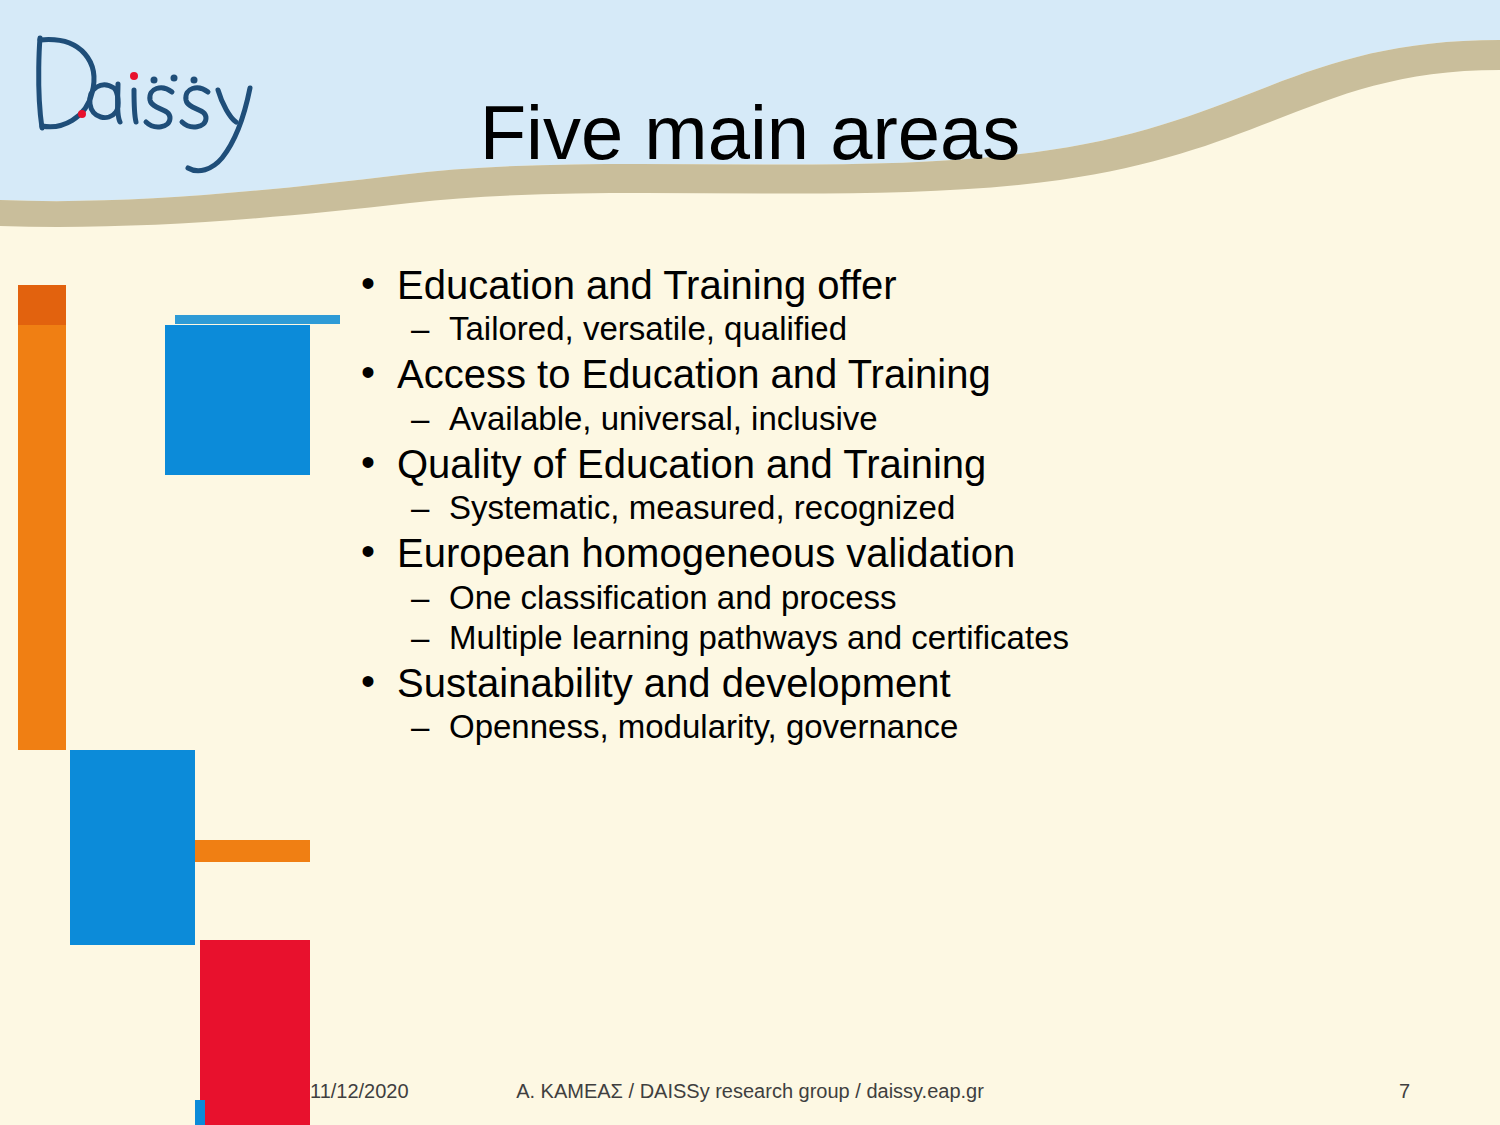Five main areas
Education and Training offer
Tailored, versatile, qualified
Access to Education and Training
Available, universal, inclusive
Quality of Education and Training
Systematic, measured, recognized
European homogeneous validation
One classification and process
Multiple learning pathways and certificates
Sustainability and development
Openness, modularity, governance
11/12/2020 Α. ΚΑΜΕΑΣ / DAISSy research group / daissy.eap.gr 7